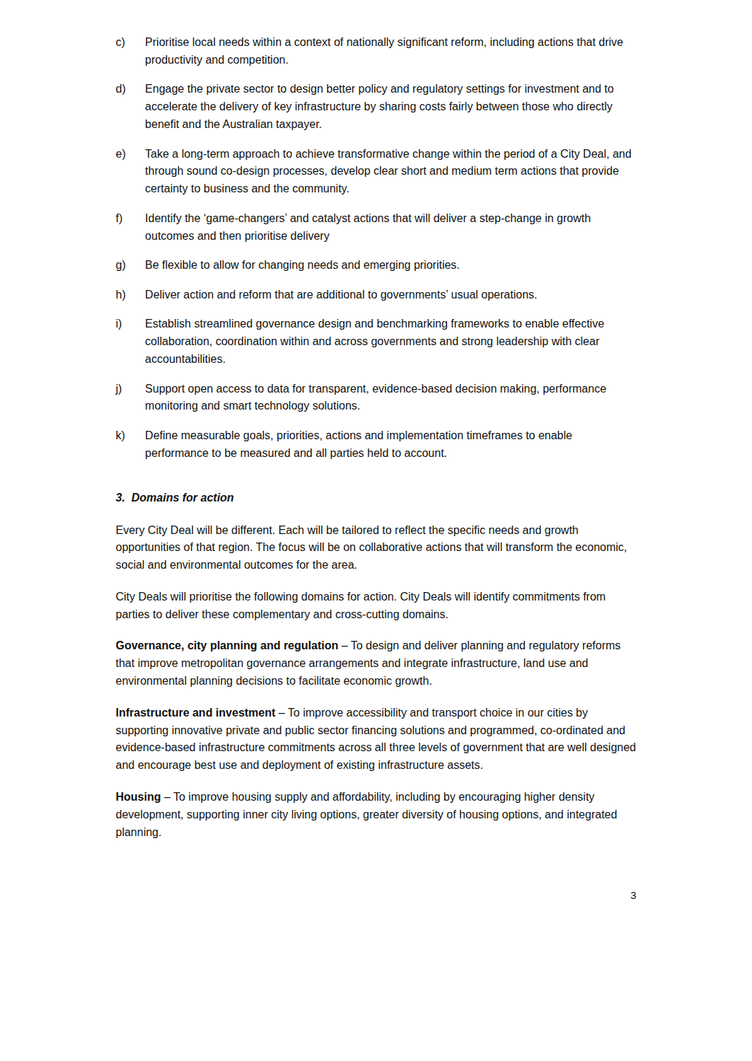c) Prioritise local needs within a context of nationally significant reform, including actions that drive productivity and competition.
d) Engage the private sector to design better policy and regulatory settings for investment and to accelerate the delivery of key infrastructure by sharing costs fairly between those who directly benefit and the Australian taxpayer.
e) Take a long-term approach to achieve transformative change within the period of a City Deal, and through sound co-design processes, develop clear short and medium term actions that provide certainty to business and the community.
f) Identify the ‘game-changers’ and catalyst actions that will deliver a step-change in growth outcomes and then prioritise delivery
g) Be flexible to allow for changing needs and emerging priorities.
h) Deliver action and reform that are additional to governments’ usual operations.
i) Establish streamlined governance design and benchmarking frameworks to enable effective collaboration, coordination within and across governments and strong leadership with clear accountabilities.
j) Support open access to data for transparent, evidence-based decision making, performance monitoring and smart technology solutions.
k) Define measurable goals, priorities, actions and implementation timeframes to enable performance to be measured and all parties held to account.
3. Domains for action
Every City Deal will be different. Each will be tailored to reflect the specific needs and growth opportunities of that region. The focus will be on collaborative actions that will transform the economic, social and environmental outcomes for the area.
City Deals will prioritise the following domains for action. City Deals will identify commitments from parties to deliver these complementary and cross-cutting domains.
Governance, city planning and regulation – To design and deliver planning and regulatory reforms that improve metropolitan governance arrangements and integrate infrastructure, land use and environmental planning decisions to facilitate economic growth.
Infrastructure and investment – To improve accessibility and transport choice in our cities by supporting innovative private and public sector financing solutions and programmed, co-ordinated and evidence-based infrastructure commitments across all three levels of government that are well designed and encourage best use and deployment of existing infrastructure assets.
Housing – To improve housing supply and affordability, including by encouraging higher density development, supporting inner city living options, greater diversity of housing options, and integrated planning.
3